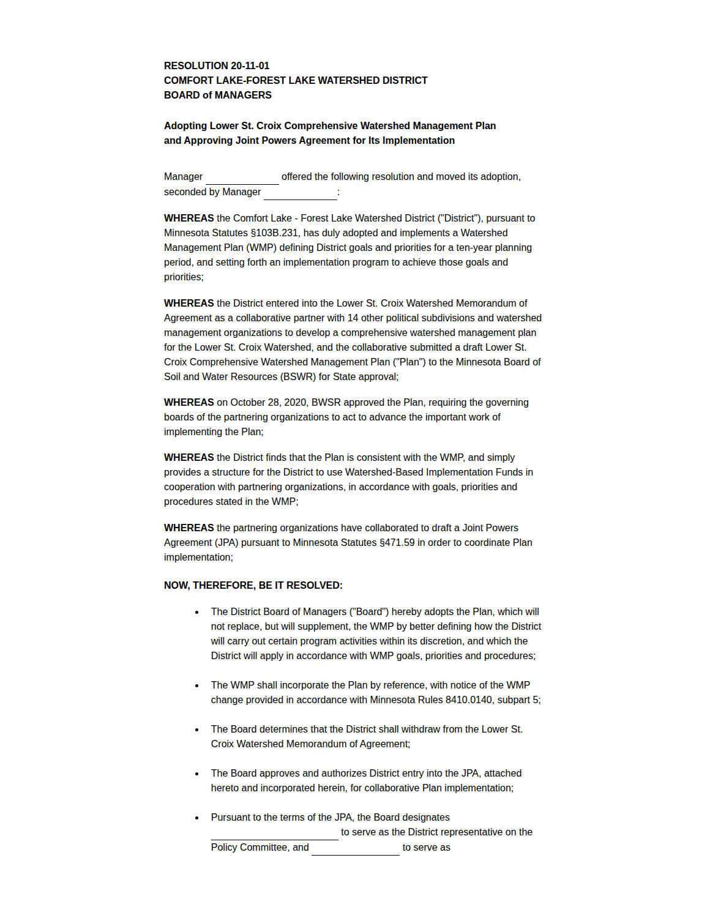RESOLUTION 20-11-01
COMFORT LAKE-FOREST LAKE WATERSHED DISTRICT
BOARD of MANAGERS
Adopting Lower St. Croix Comprehensive Watershed Management Plan
and Approving Joint Powers Agreement for Its Implementation
Manager offered the following resolution and moved its adoption, seconded by Manager :
WHEREAS the Comfort Lake - Forest Lake Watershed District ("District"), pursuant to Minnesota Statutes §103B.231, has duly adopted and implements a Watershed Management Plan (WMP) defining District goals and priorities for a ten-year planning period, and setting forth an implementation program to achieve those goals and priorities;
WHEREAS the District entered into the Lower St. Croix Watershed Memorandum of Agreement as a collaborative partner with 14 other political subdivisions and watershed management organizations to develop a comprehensive watershed management plan for the Lower St. Croix Watershed, and the collaborative submitted a draft Lower St. Croix Comprehensive Watershed Management Plan ("Plan") to the Minnesota Board of Soil and Water Resources (BSWR) for State approval;
WHEREAS on October 28, 2020, BWSR approved the Plan, requiring the governing boards of the partnering organizations to act to advance the important work of implementing the Plan;
WHEREAS the District finds that the Plan is consistent with the WMP, and simply provides a structure for the District to use Watershed-Based Implementation Funds in cooperation with partnering organizations, in accordance with goals, priorities and procedures stated in the WMP;
WHEREAS the partnering organizations have collaborated to draft a Joint Powers Agreement (JPA) pursuant to Minnesota Statutes §471.59 in order to coordinate Plan implementation;
NOW, THEREFORE, BE IT RESOLVED:
The District Board of Managers ("Board") hereby adopts the Plan, which will not replace, but will supplement, the WMP by better defining how the District will carry out certain program activities within its discretion, and which the District will apply in accordance with WMP goals, priorities and procedures;
The WMP shall incorporate the Plan by reference, with notice of the WMP change provided in accordance with Minnesota Rules 8410.0140, subpart 5;
The Board determines that the District shall withdraw from the Lower St. Croix Watershed Memorandum of Agreement;
The Board approves and authorizes District entry into the JPA, attached hereto and incorporated herein, for collaborative Plan implementation;
Pursuant to the terms of the JPA, the Board designates to serve as the District representative on the Policy Committee, and to serve as